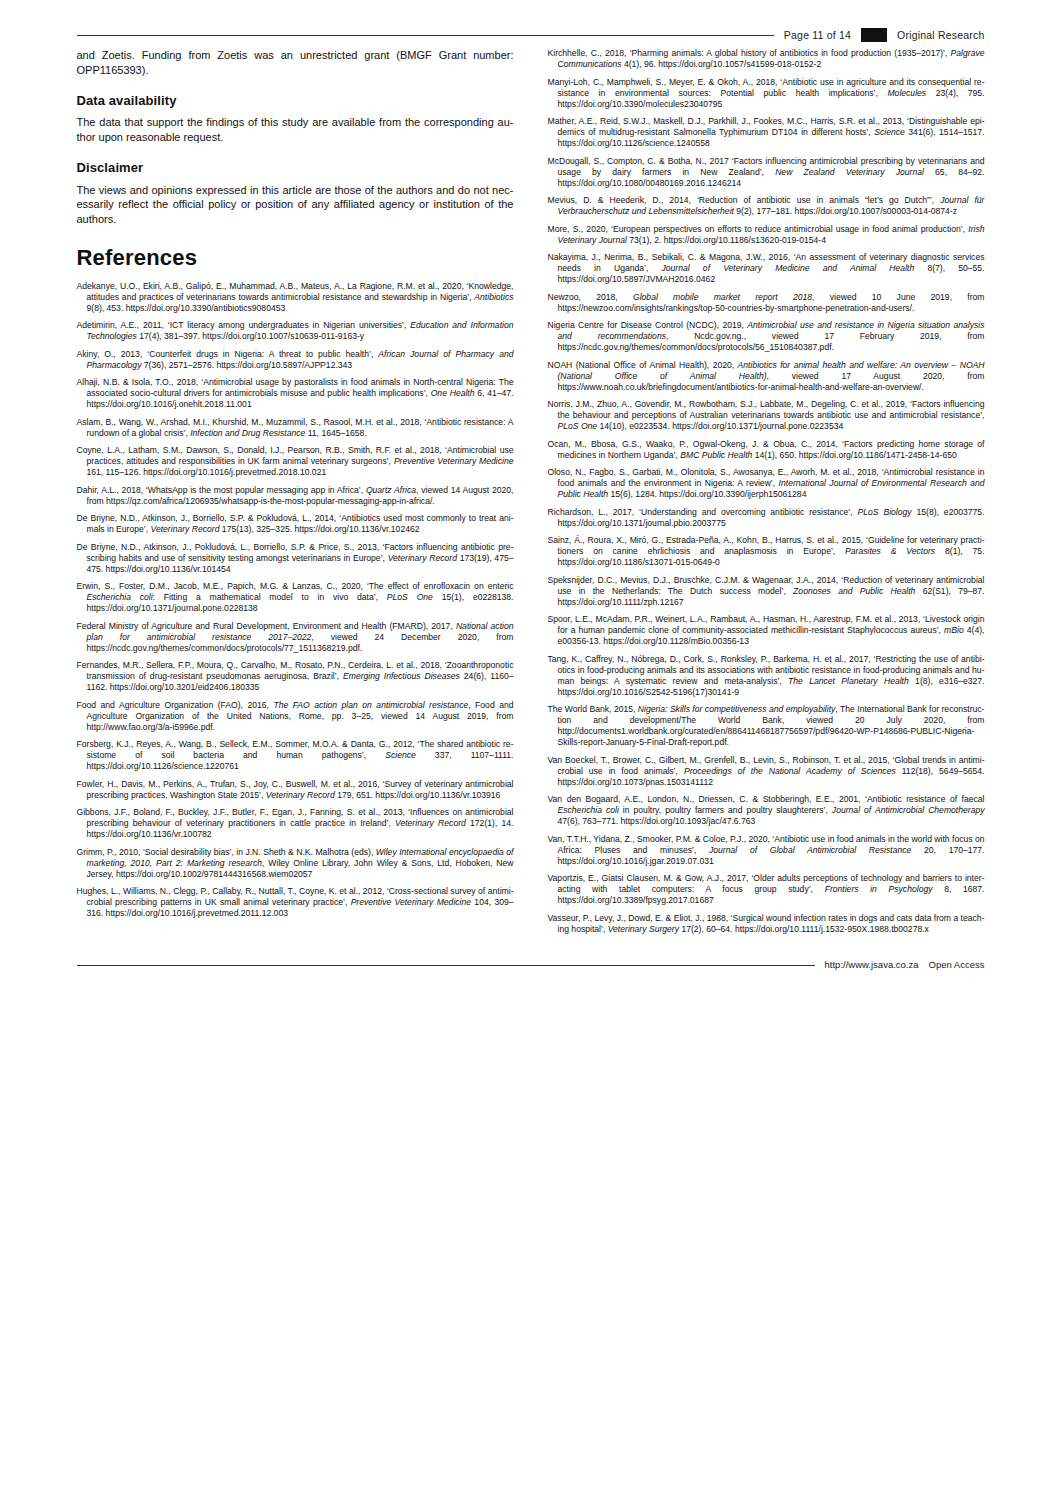Page 11 of 14 Original Research
and Zoetis. Funding from Zoetis was an unrestricted grant (BMGF Grant number: OPP1165393).
Data availability
The data that support the findings of this study are available from the corresponding author upon reasonable request.
Disclaimer
The views and opinions expressed in this article are those of the authors and do not necessarily reflect the official policy or position of any affiliated agency or institution of the authors.
References
Adekanye, U.O., Ekiri, A.B., Galipó, E., Muhammad, A.B., Mateus, A., La Ragione, R.M. et al., 2020, ‘Knowledge, attitudes and practices of veterinarians towards antimicrobial resistance and stewardship in Nigeria’, Antibiotics 9(8), 453. https://doi.org/10.3390/antibiotics9080453
Adetimirin, A.E., 2011, ‘ICT literacy among undergraduates in Nigerian universities’, Education and Information Technologies 17(4), 381–397. https://doi.org/10.1007/s10639-011-9163-y
Akiny, O., 2013, ‘Counterfeit drugs in Nigeria: A threat to public health’, African Journal of Pharmacy and Pharmacology 7(36), 2571–2576. https://doi.org/10.5897/AJPP12.343
Alhaji, N.B. & Isola, T.O., 2018, ‘Antimicrobial usage by pastoralists in food animals in North-central Nigeria: The associated socio-cultural drivers for antimicrobials misuse and public health implications’, One Health 6, 41–47. https://doi.org/10.1016/j.onehlt.2018.11.001
Aslam, B., Wang, W., Arshad, M.I., Khurshid, M., Muzammil, S., Rasool, M.H. et al., 2018, ‘Antibiotic resistance: A rundown of a global crisis’, Infection and Drug Resistance 11, 1645–1658.
Coyne, L.A., Latham, S.M., Dawson, S., Donald, I.J., Pearson, R.B., Smith, R.F. et al., 2018, ‘Antimicrobial use practices, attitudes and responsibilities in UK farm animal veterinary surgeons’, Preventive Veterinary Medicine 161, 115–126. https://doi.org/10.1016/j.prevetmed.2018.10.021
Dahir, A.L., 2018, ‘WhatsApp is the most popular messaging app in Africa’, Quartz Africa, viewed 14 August 2020, from https://qz.com/africa/1206935/whatsapp-is-the-most-popular-messaging-app-in-africa/.
De Briyne, N.D., Atkinson, J., Borriello, S.P. & Pokludová, L., 2014, ‘Antibiotics used most commonly to treat animals in Europe’, Veterinary Record 175(13), 325–325. https://doi.org/10.1136/vr.102462
De Briyne, N.D., Atkinson, J., Pokludová, L., Borriello, S.P. & Price, S., 2013, ‘Factors influencing antibiotic prescribing habits and use of sensitivity testing amongst veterinarians in Europe’, Veterinary Record 173(19), 475–475. https://doi.org/10.1136/vr.101454
Erwin, S., Foster, D.M., Jacob, M.E., Papich, M.G. & Lanzas, C., 2020, ‘The effect of enrofloxacin on enteric Escherichia coli: Fitting a mathematical model to in vivo data’, PLoS One 15(1), e0228138. https://doi.org/10.1371/journal.pone.0228138
Federal Ministry of Agriculture and Rural Development, Environment and Health (FMARD), 2017, National action plan for antimicrobial resistance 2017–2022, viewed 24 December 2020, from https://ncdc.gov.ng/themes/common/docs/protocols/77_1511368219.pdf.
Fernandes, M.R., Sellera, F.P., Moura, Q., Carvalho, M., Rosato, P.N., Cerdeira, L. et al., 2018, ‘Zooanthroponotic transmission of drug-resistant pseudomonas aeruginosa, Brazil’, Emerging Infectious Diseases 24(6), 1160–1162. https://doi.org/10.3201/eid2406.180335
Food and Agriculture Organization (FAO), 2016, The FAO action plan on antimicrobial resistance, Food and Agriculture Organization of the United Nations, Rome, pp. 3–25, viewed 14 August 2019, from http://www.fao.org/3/a-i5996e.pdf.
Forsberg, K.J., Reyes, A., Wang, B., Selleck, E.M., Sommer, M.O.A. & Danta, G., 2012, ‘The shared antibiotic resistome of soil bacteria and human pathogens’, Science 337, 1107–1111. https://doi.org/10.1126/science.1220761
Fowler, H., Davis, M., Perkins, A., Trufan, S., Joy, C., Buswell, M. et al., 2016, ‘Survey of veterinary antimicrobial prescribing practices, Washington State 2015’, Veterinary Record 179, 651. https://doi.org/10.1136/vr.103916
Gibbons, J.F., Boland, F., Buckley, J.F., Butler, F., Egan, J., Fanning, S. et al., 2013, ‘Influences on antimicrobial prescribing behaviour of veterinary practitioners in cattle practice in Ireland’, Veterinary Record 172(1), 14. https://doi.org/10.1136/vr.100782
Grimm, P., 2010, ‘Social desirability bias’, in J.N. Sheth & N.K. Malhotra (eds), Wiley International encyclopaedia of marketing, 2010, Part 2: Marketing research, Wiley Online Library, John Wiley & Sons, Ltd, Hoboken, New Jersey, https://doi.org/10.1002/9781444316568.wiem02057
Hughes, L., Williams, N., Clegg, P., Callaby, R., Nuttall, T., Coyne, K. et al., 2012, ‘Cross-sectional survey of antimicrobial prescribing patterns in UK small animal veterinary practice’, Preventive Veterinary Medicine 104, 309–316. https://doi.org/10.1016/j.prevetmed.2011.12.003
Kirchhelle, C., 2018, ‘Pharming animals: A global history of antibiotics in food production (1935–2017)’, Palgrave Communications 4(1), 96. https://doi.org/10.1057/s41599-018-0152-2
Manyi-Loh, C., Mamphweli, S., Meyer, E. & Okoh, A., 2018, ‘Antibiotic use in agriculture and its consequential resistance in environmental sources: Potential public health implications’, Molecules 23(4), 795. https://doi.org/10.3390/molecules23040795
Mather, A.E., Reid, S.W.J., Maskell, D.J., Parkhill, J., Fookes, M.C., Harris, S.R. et al., 2013, ‘Distinguishable epidemics of multidrug-resistant Salmonella Typhimurium DT104 in different hosts’, Science 341(6), 1514–1517. https://doi.org/10.1126/science.1240558
McDougall, S., Compton, C. & Botha, N., 2017 ‘Factors influencing antimicrobial prescribing by veterinarians and usage by dairy farmers in New Zealand’, New Zealand Veterinary Journal 65, 84–92. https://doi.org/10.1080/00480169.2016.1246214
Mevius, D. & Heederik, D., 2014, ‘Reduction of antibiotic use in animals “let’s go Dutch”’, Journal für Verbraucherschutz und Lebensmittelsicherheit 9(2), 177–181. https://doi.org/10.1007/s00003-014-0874-z
More, S., 2020, ‘European perspectives on efforts to reduce antimicrobial usage in food animal production’, Irish Veterinary Journal 73(1), 2. https://doi.org/10.1186/s13620-019-0154-4
Nakayima, J., Nerima, B., Sebikali, C. & Magona, J.W., 2016, ‘An assessment of veterinary diagnostic services needs in Uganda’, Journal of Veterinary Medicine and Animal Health 8(7), 50–55. https://doi.org/10.5897/JVMAH2016.0462
Newzoo, 2018, Global mobile market report 2018, viewed 10 June 2019, from https://newzoo.com/insights/rankings/top-50-countries-by-smartphone-penetration-and-users/.
Nigeria Centre for Disease Control (NCDC), 2019, Antimicrobial use and resistance in Nigeria situation analysis and recommendations, Ncdc.gov.ng., viewed 17 February 2019, from https://ncdc.gov.ng/themes/common/docs/protocols/56_1510840387.pdf.
NOAH (National Office of Animal Health), 2020, Antibiotics for animal health and welfare: An overview – NOAH (National Office of Animal Health), viewed 17 August 2020, from https://www.noah.co.uk/briefingdocument/antibiotics-for-animal-health-and-welfare-an-overview/.
Norris, J.M., Zhuo, A., Govendir, M., Rowbotham, S.J., Labbate, M., Degeling, C. et al., 2019, ‘Factors influencing the behaviour and perceptions of Australian veterinarians towards antibiotic use and antimicrobial resistance’, PLoS One 14(10), e0223534. https://doi.org/10.1371/journal.pone.0223534
Ocan, M., Bbosa, G.S., Waako, P., Ogwal-Okeng, J. & Obua, C., 2014, ‘Factors predicting home storage of medicines in Northern Uganda’, BMC Public Health 14(1), 650. https://doi.org/10.1186/1471-2458-14-650
Oloso, N., Fagbo, S., Garbati, M., Olonitola, S., Awosanya, E., Aworh, M. et al., 2018, ‘Antimicrobial resistance in food animals and the environment in Nigeria: A review’, International Journal of Environmental Research and Public Health 15(6), 1284. https://doi.org/10.3390/ijerph15061284
Richardson, L., 2017, ‘Understanding and overcoming antibiotic resistance’, PLoS Biology 15(8), e2003775. https://doi.org/10.1371/journal.pbio.2003775
Sainz, Á., Roura, X., Miró, G., Estrada-Peña, A., Kohn, B., Harrus, S. et al., 2015, ‘Guideline for veterinary practitioners on canine ehrlichiosis and anaplasmosis in Europe’, Parasites & Vectors 8(1), 75. https://doi.org/10.1186/s13071-015-0649-0
Speksnijder, D.C., Mevius, D.J., Bruschke, C.J.M. & Wagenaar, J.A., 2014, ‘Reduction of veterinary antimicrobial use in the Netherlands: The Dutch success model’, Zoonoses and Public Health 62(S1), 79–87. https://doi.org/10.1111/zph.12167
Spoor, L.E., McAdam, P.R., Weinert, L.A., Rambaut, A., Hasman, H., Aarestrup, F.M. et al., 2013, ‘Livestock origin for a human pandemic clone of community-associated methicillin-resistant Staphylococcus aureus’, mBio 4(4), e00356-13. https://doi.org/10.1128/mBio.00356-13
Tang, K., Caffrey, N., Nóbrega, D., Cork, S., Ronksley, P., Barkema, H. et al., 2017, ‘Restricting the use of antibiotics in food-producing animals and its associations with antibiotic resistance in food-producing animals and human beings: A systematic review and meta-analysis’, The Lancet Planetary Health 1(8), e316–e327. https://doi.org/10.1016/S2542-5196(17)30141-9
The World Bank, 2015, Nigeria: Skills for competitiveness and employability, The International Bank for reconstruction and development/The World Bank, viewed 20 July 2020, from http://documents1.worldbank.org/curated/en/886411468187756597/pdf/96420-WP-P148686-PUBLIC-Nigeria-Skills-report-January-5-Final-Draft-report.pdf.
Van Boeckel, T., Brower, C., Gilbert, M., Grenfell, B., Levin, S., Robinson, T. et al., 2015, ‘Global trends in antimicrobial use in food animals’, Proceedings of the National Academy of Sciences 112(18), 5649–5654. https://doi.org/10.1073/pnas.1503141112
Van den Bogaard, A.E., London, N., Driessen, C. & Stobberingh, E.E., 2001, ‘Antibiotic resistance of faecal Escherichia coli in poultry, poultry farmers and poultry slaughterers’, Journal of Antimicrobial Chemotherapy 47(6), 763–771. https://doi.org/10.1093/jac/47.6.763
Van, T.T.H., Yidana, Z., Smooker, P.M. & Coloe, P.J., 2020, ‘Antibiotic use in food animals in the world with focus on Africa: Pluses and minuses’, Journal of Global Antimicrobial Resistance 20, 170–177. https://doi.org/10.1016/j.jgar.2019.07.031
Vaportzis, E., Giatsi Clausen, M. & Gow, A.J., 2017, ‘Older adults perceptions of technology and barriers to interacting with tablet computers: A focus group study’, Frontiers in Psychology 8, 1687. https://doi.org/10.3389/fpsyg.2017.01687
Vasseur, P., Levy, J., Dowd, E. & Eliot, J., 1988, ‘Surgical wound infection rates in dogs and cats data from a teaching hospital’, Veterinary Surgery 17(2), 60–64. https://doi.org/10.1111/j.1532-950X.1988.tb00278.x
http://www.jsava.co.za Open Access